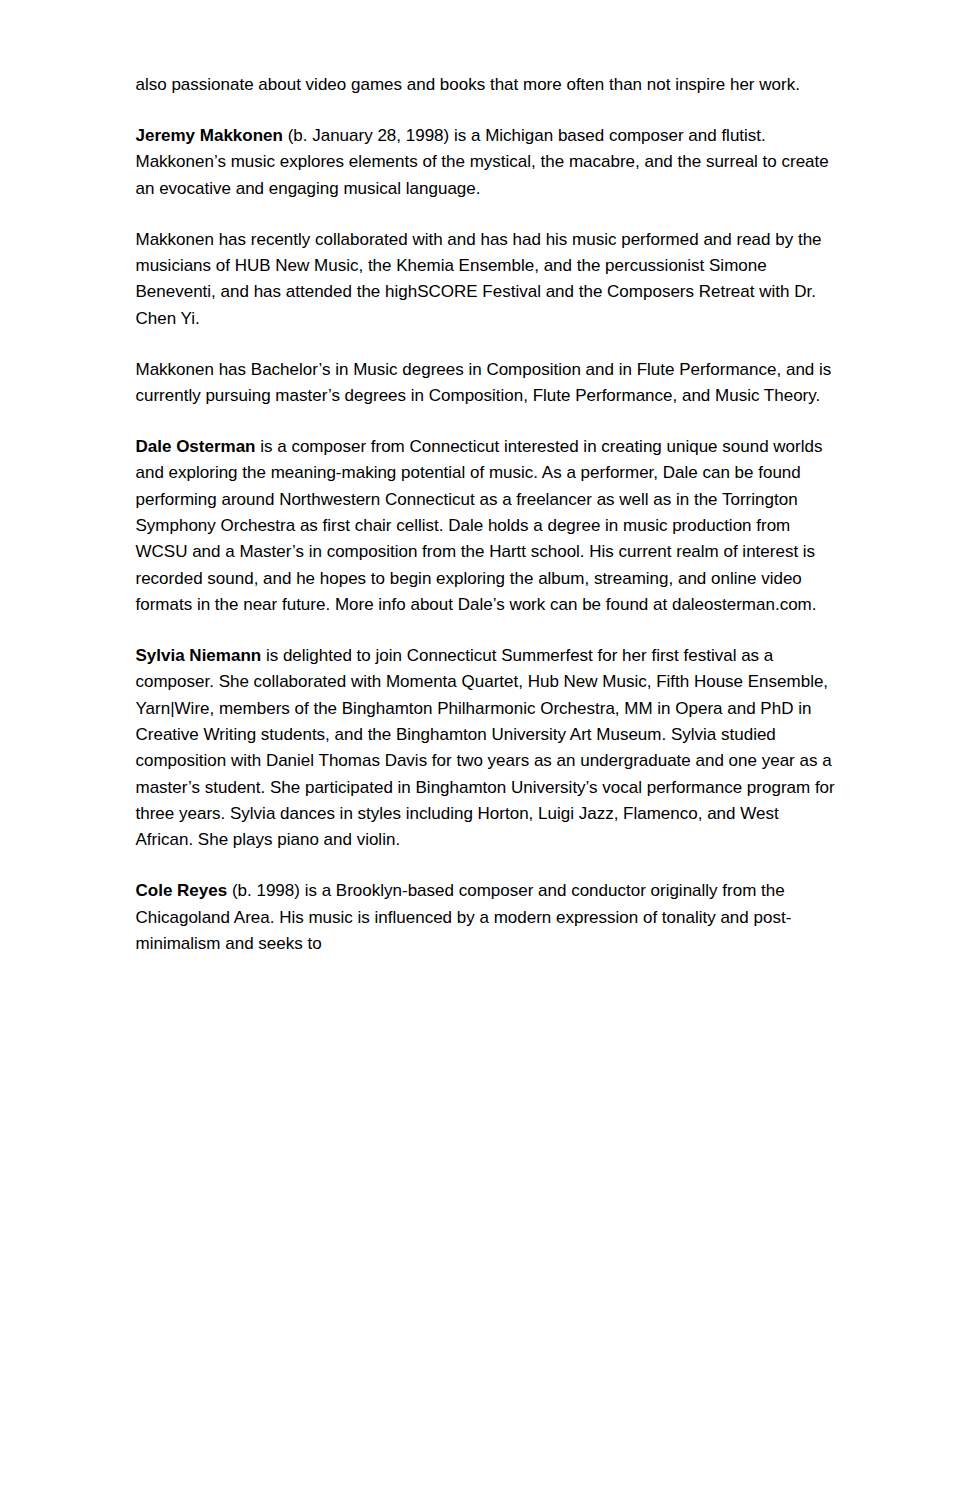also passionate about video games and books that more often than not inspire her work.
Jeremy Makkonen (b. January 28, 1998) is a Michigan based composer and flutist. Makkonen’s music explores elements of the mystical, the macabre, and the surreal to create an evocative and engaging musical language.
Makkonen has recently collaborated with and has had his music performed and read by the musicians of HUB New Music, the Khemia Ensemble, and the percussionist Simone Beneventi, and has attended the highSCORE Festival and the Composers Retreat with Dr. Chen Yi.
Makkonen has Bachelor’s in Music degrees in Composition and in Flute Performance, and is currently pursuing master’s degrees in Composition, Flute Performance, and Music Theory.
Dale Osterman is a composer from Connecticut interested in creating unique sound worlds and exploring the meaning-making potential of music. As a performer, Dale can be found performing around Northwestern Connecticut as a freelancer as well as in the Torrington Symphony Orchestra as first chair cellist. Dale holds a degree in music production from WCSU and a Master’s in composition from the Hartt school. His current realm of interest is recorded sound, and he hopes to begin exploring the album, streaming, and online video formats in the near future. More info about Dale’s work can be found at daleosterman.com.
Sylvia Niemann is delighted to join Connecticut Summerfest for her first festival as a composer. She collaborated with Momenta Quartet, Hub New Music, Fifth House Ensemble, Yarn|Wire, members of the Binghamton Philharmonic Orchestra, MM in Opera and PhD in Creative Writing students, and the Binghamton University Art Museum. Sylvia studied composition with Daniel Thomas Davis for two years as an undergraduate and one year as a master’s student. She participated in Binghamton University’s vocal performance program for three years. Sylvia dances in styles including Horton, Luigi Jazz, Flamenco, and West African. She plays piano and violin.
Cole Reyes (b. 1998) is a Brooklyn-based composer and conductor originally from the Chicagoland Area. His music is influenced by a modern expression of tonality and post-minimalism and seeks to